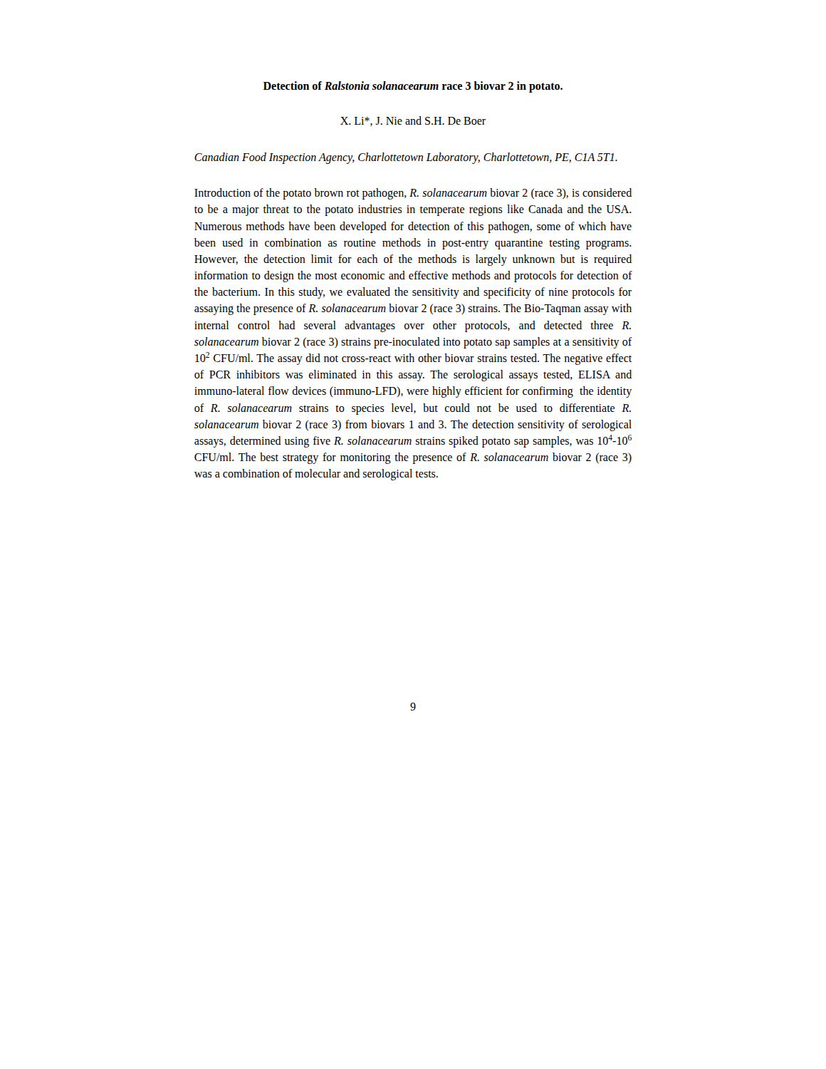Detection of Ralstonia solanacearum race 3 biovar 2 in potato.
X. Li*, J. Nie and S.H. De Boer
Canadian Food Inspection Agency, Charlottetown Laboratory, Charlottetown, PE, C1A 5T1.
Introduction of the potato brown rot pathogen, R. solanacearum biovar 2 (race 3), is considered to be a major threat to the potato industries in temperate regions like Canada and the USA. Numerous methods have been developed for detection of this pathogen, some of which have been used in combination as routine methods in post-entry quarantine testing programs. However, the detection limit for each of the methods is largely unknown but is required information to design the most economic and effective methods and protocols for detection of the bacterium. In this study, we evaluated the sensitivity and specificity of nine protocols for assaying the presence of R. solanacearum biovar 2 (race 3) strains. The Bio-Taqman assay with internal control had several advantages over other protocols, and detected three R. solanacearum biovar 2 (race 3) strains pre-inoculated into potato sap samples at a sensitivity of 102 CFU/ml. The assay did not cross-react with other biovar strains tested. The negative effect of PCR inhibitors was eliminated in this assay. The serological assays tested, ELISA and immuno-lateral flow devices (immuno-LFD), were highly efficient for confirming the identity of R. solanacearum strains to species level, but could not be used to differentiate R. solanacearum biovar 2 (race 3) from biovars 1 and 3. The detection sensitivity of serological assays, determined using five R. solanacearum strains spiked potato sap samples, was 104-106 CFU/ml. The best strategy for monitoring the presence of R. solanacearum biovar 2 (race 3) was a combination of molecular and serological tests.
9